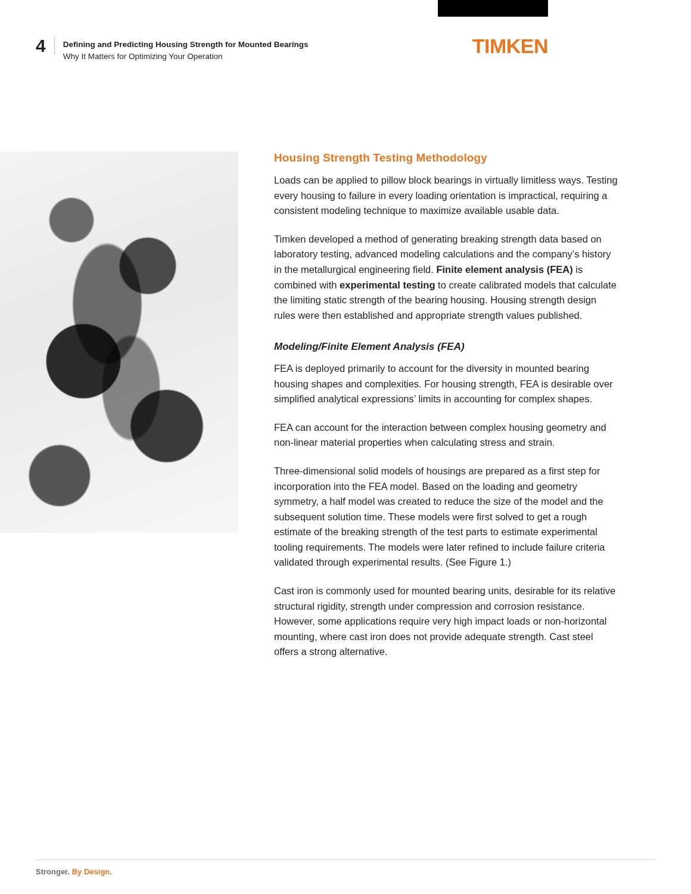4
Defining and Predicting Housing Strength for Mounted Bearings
Why It Matters for Optimizing Your Operation
TIMKEN
Housing Strength Testing Methodology
Loads can be applied to pillow block bearings in virtually limitless ways. Testing every housing to failure in every loading orientation is impractical, requiring a consistent modeling technique to maximize available usable data.
Timken developed a method of generating breaking strength data based on laboratory testing, advanced modeling calculations and the company’s history in the metallurgical engineering field. Finite element analysis (FEA) is combined with experimental testing to create calibrated models that calculate the limiting static strength of the bearing housing. Housing strength design rules were then established and appropriate strength values published.
Modeling/Finite Element Analysis (FEA)
FEA is deployed primarily to account for the diversity in mounted bearing housing shapes and complexities. For housing strength, FEA is desirable over simplified analytical expressions’ limits in accounting for complex shapes.
FEA can account for the interaction between complex housing geometry and non-linear material properties when calculating stress and strain.
Three-dimensional solid models of housings are prepared as a first step for incorporation into the FEA model. Based on the loading and geometry symmetry, a half model was created to reduce the size of the model and the subsequent solution time. These models were first solved to get a rough estimate of the breaking strength of the test parts to estimate experimental tooling requirements. The models were later refined to include failure criteria validated through experimental results. (See Figure 1.)
Cast iron is commonly used for mounted bearing units, desirable for its relative structural rigidity, strength under compression and corrosion resistance. However, some applications require very high impact loads or non-horizontal mounting, where cast iron does not provide adequate strength. Cast steel offers a strong alternative.
Stronger. By Design.